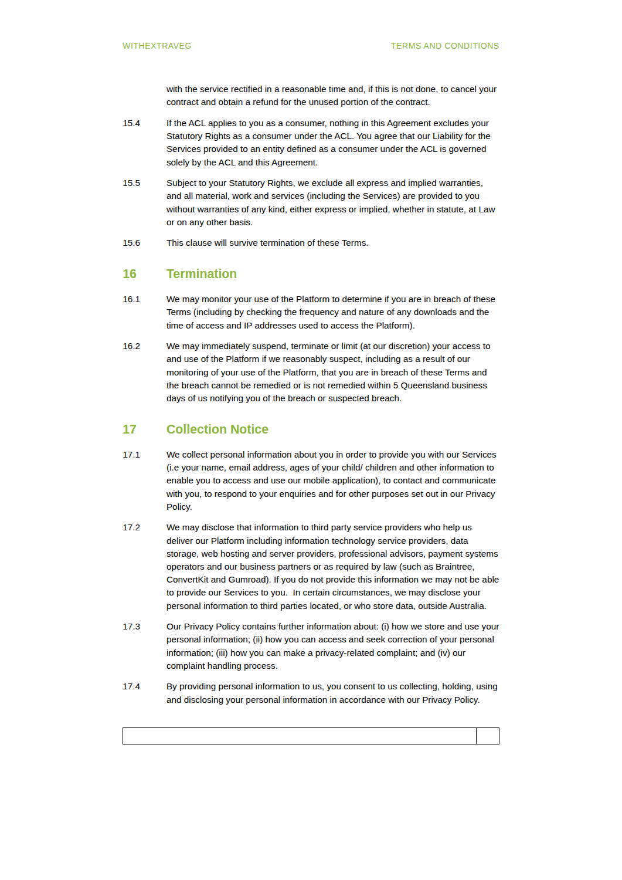WithExtraVeg
Terms and Conditions
with the service rectified in a reasonable time and, if this is not done, to cancel your contract and obtain a refund for the unused portion of the contract.
15.4
If the ACL applies to you as a consumer, nothing in this Agreement excludes your Statutory Rights as a consumer under the ACL. You agree that our Liability for the Services provided to an entity defined as a consumer under the ACL is governed solely by the ACL and this Agreement.
15.5
Subject to your Statutory Rights, we exclude all express and implied warranties, and all material, work and services (including the Services) are provided to you without warranties of any kind, either express or implied, whether in statute, at Law or on any other basis.
15.6
This clause will survive termination of these Terms.
16 Termination
16.1
We may monitor your use of the Platform to determine if you are in breach of these Terms (including by checking the frequency and nature of any downloads and the time of access and IP addresses used to access the Platform).
16.2
We may immediately suspend, terminate or limit (at our discretion) your access to and use of the Platform if we reasonably suspect, including as a result of our monitoring of your use of the Platform, that you are in breach of these Terms and the breach cannot be remedied or is not remedied within 5 Queensland business days of us notifying you of the breach or suspected breach.
17 Collection Notice
17.1
We collect personal information about you in order to provide you with our Services (i.e your name, email address, ages of your child/ children and other information to enable you to access and use our mobile application), to contact and communicate with you, to respond to your enquiries and for other purposes set out in our Privacy Policy.
17.2
We may disclose that information to third party service providers who help us deliver our Platform including information technology service providers, data storage, web hosting and server providers, professional advisors, payment systems operators and our business partners or as required by law (such as Braintree, ConvertKit and Gumroad). If you do not provide this information we may not be able to provide our Services to you. In certain circumstances, we may disclose your personal information to third parties located, or who store data, outside Australia.
17.3
Our Privacy Policy contains further information about: (i) how we store and use your personal information; (ii) how you can access and seek correction of your personal information; (iii) how you can make a privacy-related complaint; and (iv) our complaint handling process.
17.4
By providing personal information to us, you consent to us collecting, holding, using and disclosing your personal information in accordance with our Privacy Policy.